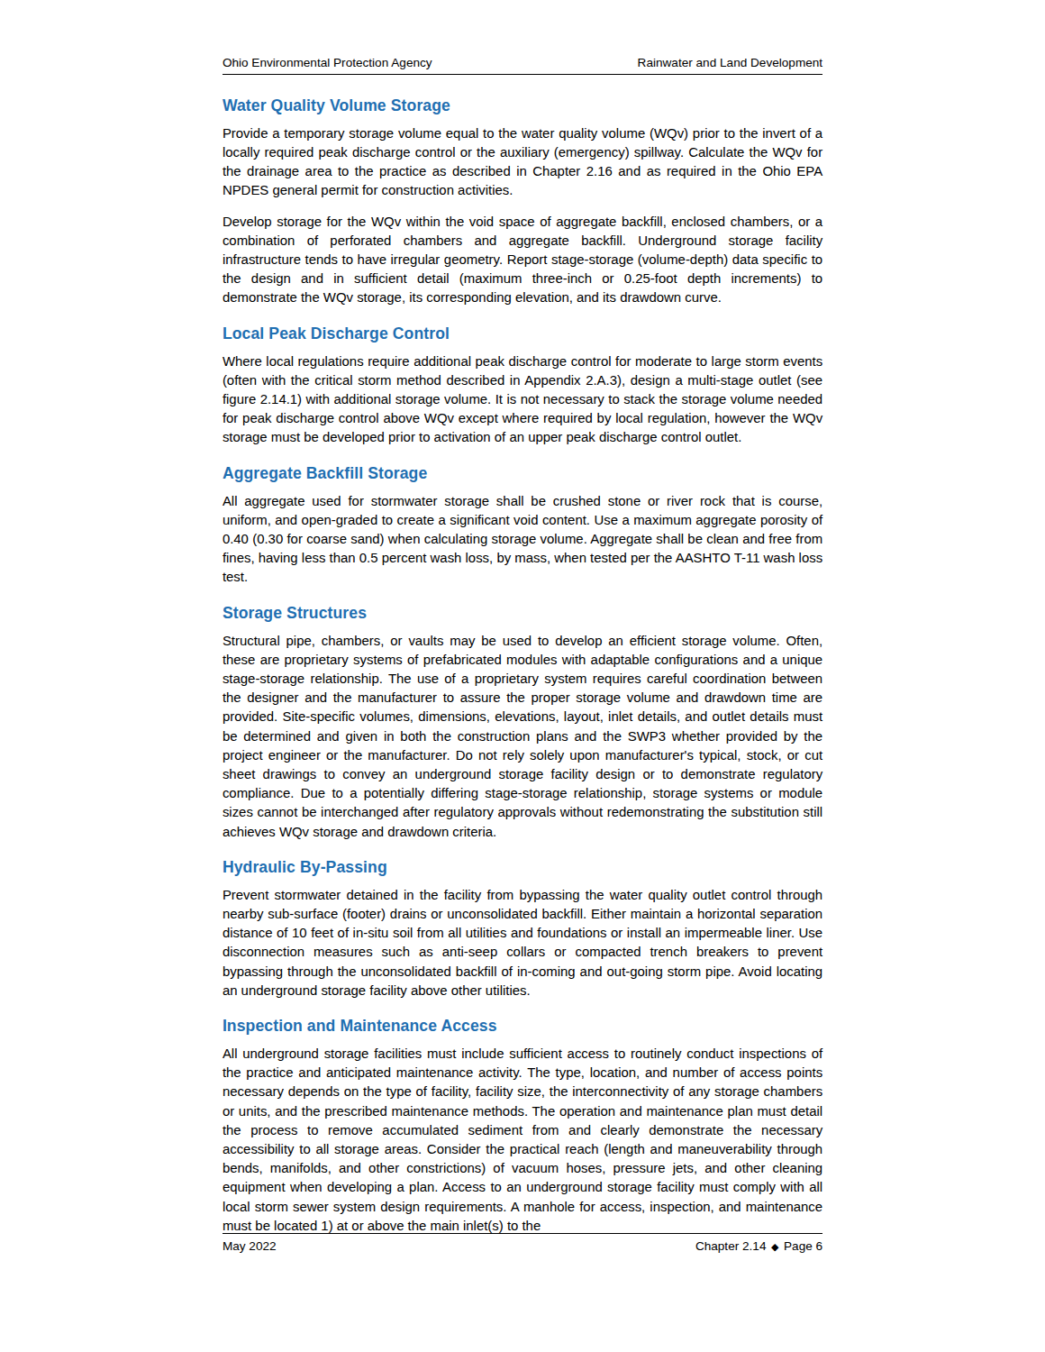Ohio Environmental Protection Agency
Rainwater and Land Development
Water Quality Volume Storage
Provide a temporary storage volume equal to the water quality volume (WQv) prior to the invert of a locally required peak discharge control or the auxiliary (emergency) spillway. Calculate the WQv for the drainage area to the practice as described in Chapter 2.16 and as required in the Ohio EPA NPDES general permit for construction activities.
Develop storage for the WQv within the void space of aggregate backfill, enclosed chambers, or a combination of perforated chambers and aggregate backfill. Underground storage facility infrastructure tends to have irregular geometry. Report stage-storage (volume-depth) data specific to the design and in sufficient detail (maximum three-inch or 0.25-foot depth increments) to demonstrate the WQv storage, its corresponding elevation, and its drawdown curve.
Local Peak Discharge Control
Where local regulations require additional peak discharge control for moderate to large storm events (often with the critical storm method described in Appendix 2.A.3), design a multi-stage outlet (see figure 2.14.1) with additional storage volume. It is not necessary to stack the storage volume needed for peak discharge control above WQv except where required by local regulation, however the WQv storage must be developed prior to activation of an upper peak discharge control outlet.
Aggregate Backfill Storage
All aggregate used for stormwater storage shall be crushed stone or river rock that is course, uniform, and open-graded to create a significant void content. Use a maximum aggregate porosity of 0.40 (0.30 for coarse sand) when calculating storage volume. Aggregate shall be clean and free from fines, having less than 0.5 percent wash loss, by mass, when tested per the AASHTO T-11 wash loss test.
Storage Structures
Structural pipe, chambers, or vaults may be used to develop an efficient storage volume. Often, these are proprietary systems of prefabricated modules with adaptable configurations and a unique stage-storage relationship. The use of a proprietary system requires careful coordination between the designer and the manufacturer to assure the proper storage volume and drawdown time are provided. Site-specific volumes, dimensions, elevations, layout, inlet details, and outlet details must be determined and given in both the construction plans and the SWP3 whether provided by the project engineer or the manufacturer. Do not rely solely upon manufacturer's typical, stock, or cut sheet drawings to convey an underground storage facility design or to demonstrate regulatory compliance. Due to a potentially differing stage-storage relationship, storage systems or module sizes cannot be interchanged after regulatory approvals without redemonstrating the substitution still achieves WQv storage and drawdown criteria.
Hydraulic By-Passing
Prevent stormwater detained in the facility from bypassing the water quality outlet control through nearby sub-surface (footer) drains or unconsolidated backfill. Either maintain a horizontal separation distance of 10 feet of in-situ soil from all utilities and foundations or install an impermeable liner. Use disconnection measures such as anti-seep collars or compacted trench breakers to prevent bypassing through the unconsolidated backfill of in-coming and out-going storm pipe. Avoid locating an underground storage facility above other utilities.
Inspection and Maintenance Access
All underground storage facilities must include sufficient access to routinely conduct inspections of the practice and anticipated maintenance activity. The type, location, and number of access points necessary depends on the type of facility, facility size, the interconnectivity of any storage chambers or units, and the prescribed maintenance methods. The operation and maintenance plan must detail the process to remove accumulated sediment from and clearly demonstrate the necessary accessibility to all storage areas. Consider the practical reach (length and maneuverability through bends, manifolds, and other constrictions) of vacuum hoses, pressure jets, and other cleaning equipment when developing a plan. Access to an underground storage facility must comply with all local storm sewer system design requirements. A manhole for access, inspection, and maintenance must be located 1) at or above the main inlet(s) to the
May 2022
Chapter 2.14 ◆ Page 6